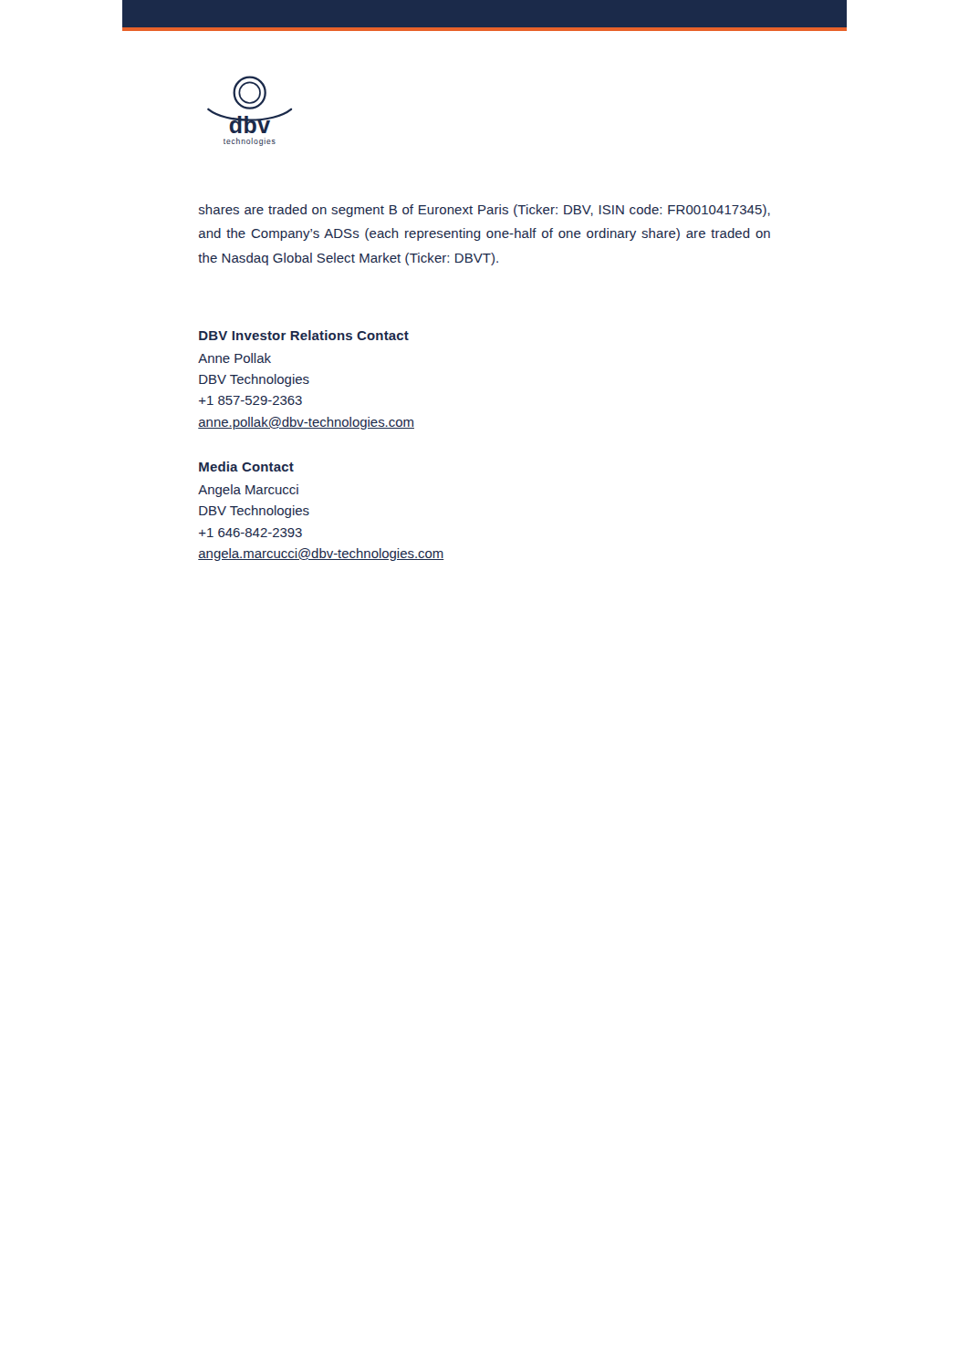dbv technologies
shares are traded on segment B of Euronext Paris (Ticker: DBV, ISIN code: FR0010417345), and the Company’s ADSs (each representing one-half of one ordinary share) are traded on the Nasdaq Global Select Market (Ticker: DBVT).
DBV Investor Relations Contact
Anne Pollak
DBV Technologies
+1 857-529-2363
anne.pollak@dbv-technologies.com
Media Contact
Angela Marcucci
DBV Technologies
+1 646-842-2393
angela.marcucci@dbv-technologies.com